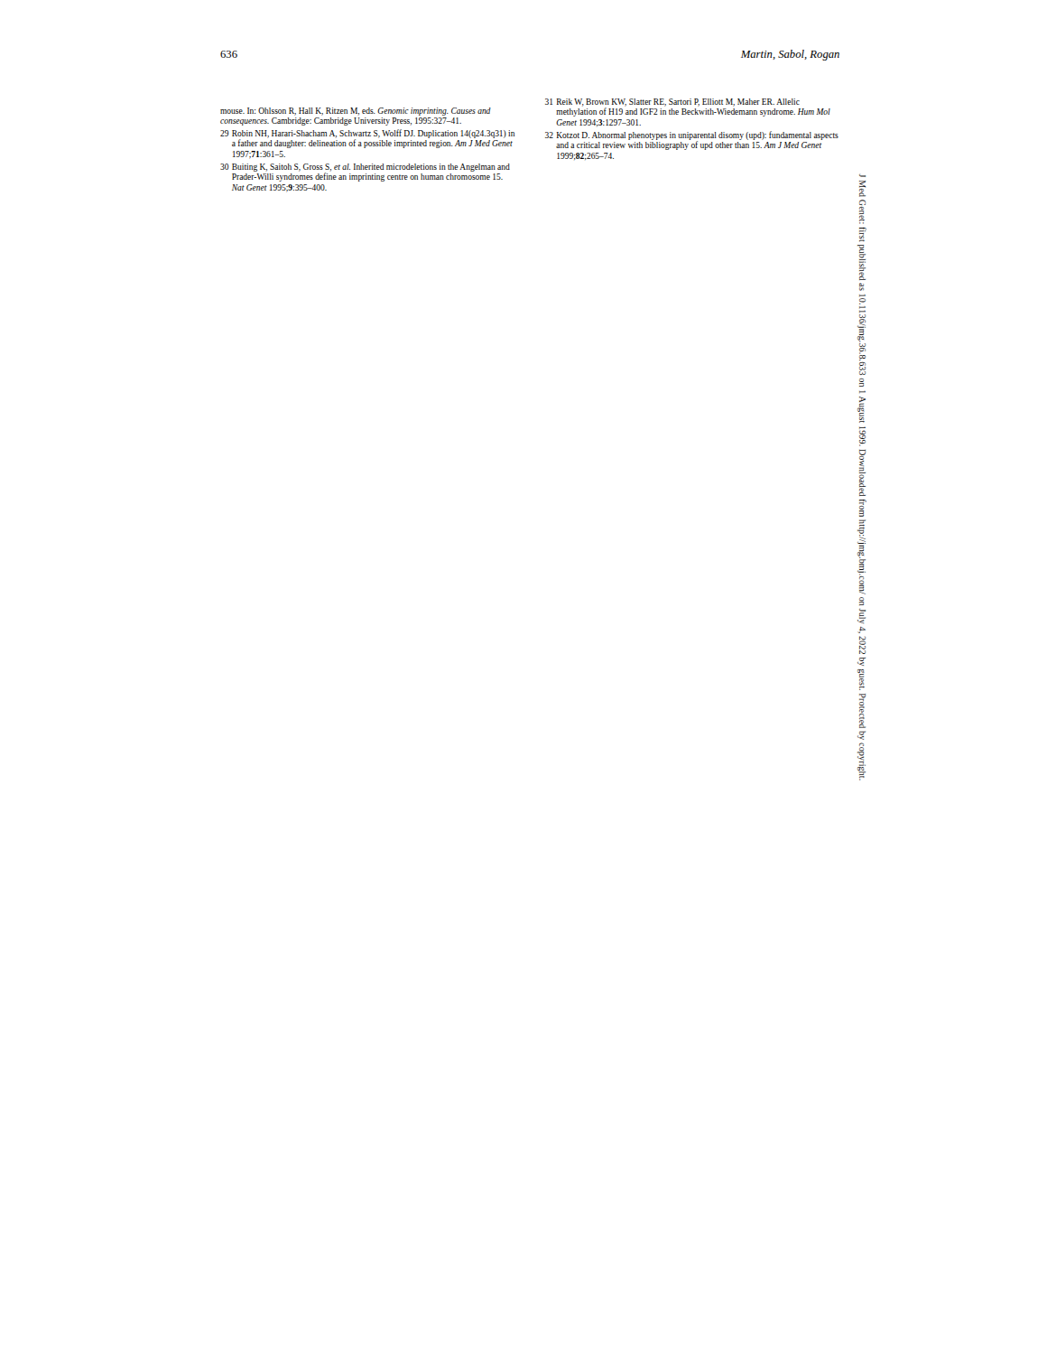636
Martin, Sabol, Rogan
mouse. In: Ohlsson R, Hall K, Ritzen M, eds. Genomic imprinting. Causes and consequences. Cambridge: Cambridge University Press, 1995:327–41.
29 Robin NH, Harari-Shacham A, Schwartz S, Wolff DJ. Duplication 14(q24.3q31) in a father and daughter: delineation of a possible imprinted region. Am J Med Genet 1997;71:361–5.
30 Buiting K, Saitoh S, Gross S, et al. Inherited microdeletions in the Angelman and Prader-Willi syndromes define an imprinting centre on human chromosome 15. Nat Genet 1995;9:395–400.
31 Reik W, Brown KW, Slatter RE, Sartori P, Elliott M, Maher ER. Allelic methylation of H19 and IGF2 in the Beckwith-Wiedemann syndrome. Hum Mol Genet 1994;3:1297–301.
32 Kotzot D. Abnormal phenotypes in uniparental disomy (upd): fundamental aspects and a critical review with bibliography of upd other than 15. Am J Med Genet 1999;82;265–74.
J Med Genet: first published as 10.1136/jmg.36.8.633 on 1 August 1999. Downloaded from http://jmg.bmj.com/ on July 4, 2022 by guest. Protected by copyright.